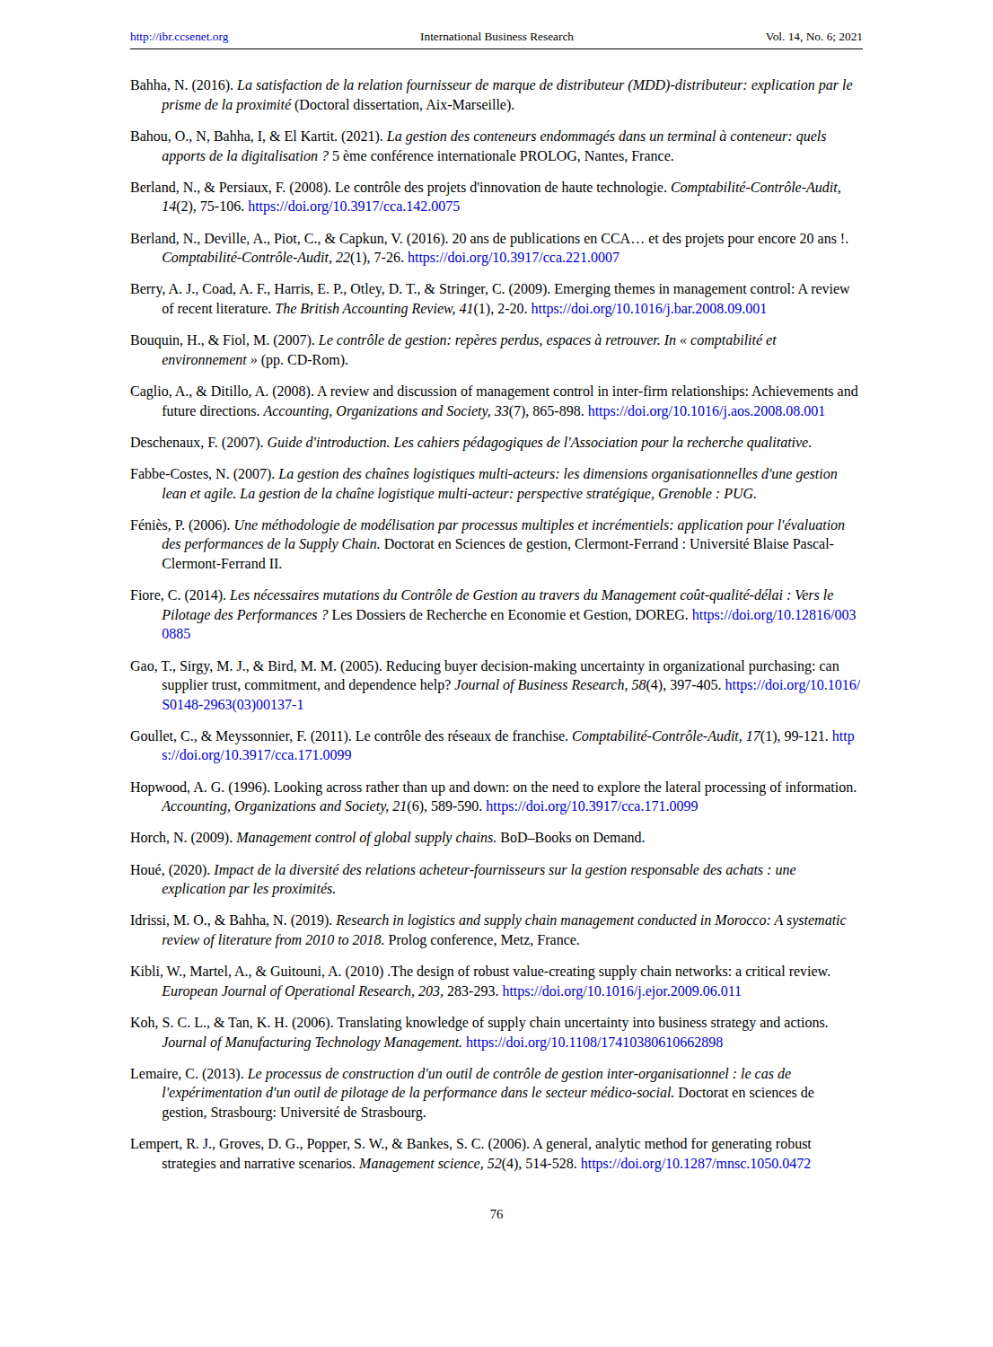http://ibr.ccsenet.org
International Business Research
Vol. 14, No. 6; 2021
Bahha, N. (2016). La satisfaction de la relation fournisseur de marque de distributeur (MDD)-distributeur: explication par le prisme de la proximité (Doctoral dissertation, Aix-Marseille).
Bahou, O., N, Bahha, I, & El Kartit. (2021). La gestion des conteneurs endommagés dans un terminal à conteneur: quels apports de la digitalisation ? 5 ème conférence internationale PROLOG, Nantes, France.
Berland, N., & Persiaux, F. (2008). Le contrôle des projets d'innovation de haute technologie. Comptabilité-Contrôle-Audit, 14(2), 75-106. https://doi.org/10.3917/cca.142.0075
Berland, N., Deville, A., Piot, C., & Capkun, V. (2016). 20 ans de publications en CCA… et des projets pour encore 20 ans !. Comptabilité-Contrôle-Audit, 22(1), 7-26. https://doi.org/10.3917/cca.221.0007
Berry, A. J., Coad, A. F., Harris, E. P., Otley, D. T., & Stringer, C. (2009). Emerging themes in management control: A review of recent literature. The British Accounting Review, 41(1), 2-20. https://doi.org/10.1016/j.bar.2008.09.001
Bouquin, H., & Fiol, M. (2007). Le contrôle de gestion: repères perdus, espaces à retrouver. In « comptabilité et environnement » (pp. CD-Rom).
Caglio, A., & Ditillo, A. (2008). A review and discussion of management control in inter-firm relationships: Achievements and future directions. Accounting, Organizations and Society, 33(7), 865-898. https://doi.org/10.1016/j.aos.2008.08.001
Deschenaux, F. (2007). Guide d'introduction. Les cahiers pédagogiques de l'Association pour la recherche qualitative.
Fabbe-Costes, N. (2007). La gestion des chaînes logistiques multi-acteurs: les dimensions organisationnelles d'une gestion lean et agile. La gestion de la chaîne logistique multi-acteur: perspective stratégique, Grenoble : PUG.
Féniès, P. (2006). Une méthodologie de modélisation par processus multiples et incrémentiels: application pour l'évaluation des performances de la Supply Chain. Doctorat en Sciences de gestion, Clermont-Ferrand : Université Blaise Pascal-Clermont-Ferrand II.
Fiore, C. (2014). Les nécessaires mutations du Contrôle de Gestion au travers du Management coût-qualité-délai : Vers le Pilotage des Performances ? Les Dossiers de Recherche en Economie et Gestion, DOREG. https://doi.org/10.12816/0030885
Gao, T., Sirgy, M. J., & Bird, M. M. (2005). Reducing buyer decision-making uncertainty in organizational purchasing: can supplier trust, commitment, and dependence help? Journal of Business Research, 58(4), 397-405. https://doi.org/10.1016/S0148-2963(03)00137-1
Goullet, C., & Meyssonnier, F. (2011). Le contrôle des réseaux de franchise. Comptabilité-Contrôle-Audit, 17(1), 99-121. https://doi.org/10.3917/cca.171.0099
Hopwood, A. G. (1996). Looking across rather than up and down: on the need to explore the lateral processing of information. Accounting, Organizations and Society, 21(6), 589-590. https://doi.org/10.3917/cca.171.0099
Horch, N. (2009). Management control of global supply chains. BoD–Books on Demand.
Houé, (2020). Impact de la diversité des relations acheteur-fournisseurs sur la gestion responsable des achats : une explication par les proximités.
Idrissi, M. O., & Bahha, N. (2019). Research in logistics and supply chain management conducted in Morocco: A systematic review of literature from 2010 to 2018. Prolog conference, Metz, France.
Kibli, W., Martel, A., & Guitouni, A. (2010) .The design of robust value-creating supply chain networks: a critical review. European Journal of Operational Research, 203, 283-293. https://doi.org/10.1016/j.ejor.2009.06.011
Koh, S. C. L., & Tan, K. H. (2006). Translating knowledge of supply chain uncertainty into business strategy and actions. Journal of Manufacturing Technology Management. https://doi.org/10.1108/17410380610662898
Lemaire, C. (2013). Le processus de construction d'un outil de contrôle de gestion inter-organisationnel : le cas de l'expérimentation d'un outil de pilotage de la performance dans le secteur médico-social. Doctorat en sciences de gestion, Strasbourg: Université de Strasbourg.
Lempert, R. J., Groves, D. G., Popper, S. W., & Bankes, S. C. (2006). A general, analytic method for generating robust strategies and narrative scenarios. Management science, 52(4), 514-528. https://doi.org/10.1287/mnsc.1050.0472
76